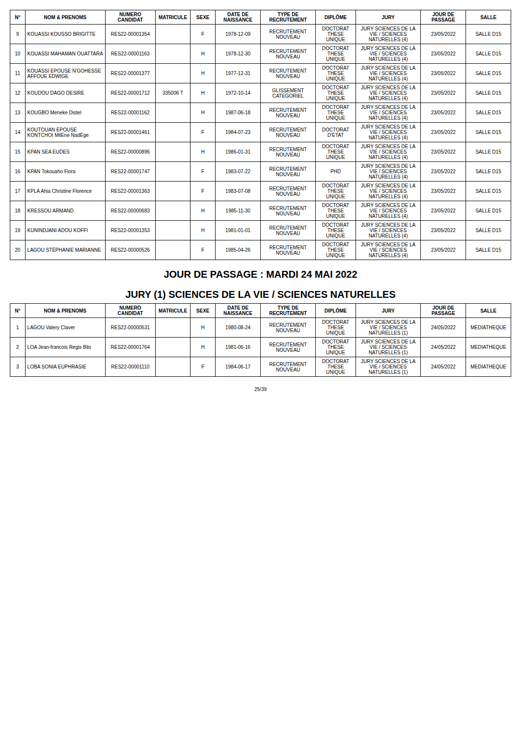| N° | NOM & PRENOMS | NUMERO CANDIDAT | MATRICULE | SEXE | DATE DE NAISSANCE | TYPE DE RECRUTEMENT | DIPLÔME | JURY | JOUR DE PASSAGE | SALLE |
| --- | --- | --- | --- | --- | --- | --- | --- | --- | --- | --- |
| 9 | KOUASSI KOUSSO BRIGITTE | RES22-00001354 | | F | 1978-12-09 | RECRUTEMENT NOUVEAU | DOCTORAT THESE UNIQUE | JURY SCIENCES DE LA VIE / SCIENCES NATURELLES (4) | 23/05/2022 | SALLE D15 |
| 10 | KOUASSI MAHAMAN OUATTARA | RES22-00001163 | | H | 1978-12-30 | RECRUTEMENT NOUVEAU | DOCTORAT THESE UNIQUE | JURY SCIENCES DE LA VIE / SCIENCES NATURELLES (4) | 23/05/2022 | SALLE D15 |
| 11 | KOUASSI EPOUSE N'GOHESSE AFFOUE EDWIGE | RES22-00001377 | | H | 1977-12-31 | RECRUTEMENT NOUVEAU | DOCTORAT THESE UNIQUE | JURY SCIENCES DE LA VIE / SCIENCES NATURELLES (4) | 23/05/2022 | SALLE D15 |
| 12 | KOUDOU DAGO DESIRE | RES22-00001712 | 335006 T | H | 1972-10-14 | GLISSEMENT CATEGORIEL | DOCTORAT THESE UNIQUE | JURY SCIENCES DE LA VIE / SCIENCES NATURELLES (4) | 23/05/2022 | SALLE D15 |
| 13 | KOUGBO Meneke Distel | RES22-00001162 | | H | 1987-06-18 | RECRUTEMENT NOUVEAU | DOCTORAT THESE UNIQUE | JURY SCIENCES DE LA VIE / SCIENCES NATURELLES (4) | 23/05/2022 | SALLE D15 |
| 14 | KOUTOUAN EPOUSE KONTCHOI MilÈne NadÈge | RES22-00001461 | | F | 1984-07-23 | RECRUTEMENT NOUVEAU | DOCTORAT D'ETAT | JURY SCIENCES DE LA VIE / SCIENCES NATURELLES (4) | 23/05/2022 | SALLE D15 |
| 15 | KPAN SEA EUDES | RES22-00000896 | | H | 1986-01-31 | RECRUTEMENT NOUVEAU | DOCTORAT THESE UNIQUE | JURY SCIENCES DE LA VIE / SCIENCES NATURELLES (4) | 23/05/2022 | SALLE D15 |
| 16 | KPAN Tokouaho Flora | RES22-00001747 | | F | 1983-07-22 | RECRUTEMENT NOUVEAU | PHD | JURY SCIENCES DE LA VIE / SCIENCES NATURELLES (4) | 23/05/2022 | SALLE D15 |
| 17 | KPLA Ahia Christine Florence | RES22-00001363 | | F | 1983-07-08 | RECRUTEMENT NOUVEAU | DOCTORAT THESE UNIQUE | JURY SCIENCES DE LA VIE / SCIENCES NATURELLES (4) | 23/05/2022 | SALLE D15 |
| 18 | KRESSOU ARMAND | RES22-00000683 | | H | 1985-11-30 | RECRUTEMENT NOUVEAU | DOCTORAT THESE UNIQUE | JURY SCIENCES DE LA VIE / SCIENCES NATURELLES (4) | 23/05/2022 | SALLE D15 |
| 19 | KUNINDJANI ADOU KOFFI | RES22-00001353 | | H | 1981-01-01 | RECRUTEMENT NOUVEAU | DOCTORAT THESE UNIQUE | JURY SCIENCES DE LA VIE / SCIENCES NATURELLES (4) | 23/05/2022 | SALLE D15 |
| 20 | LAGOU STÉPHANIE MARIANNE | RES22-00000526 | | F | 1985-04-26 | RECRUTEMENT NOUVEAU | DOCTORAT THESE UNIQUE | JURY SCIENCES DE LA VIE / SCIENCES NATURELLES (4) | 23/05/2022 | SALLE D15 |
JOUR DE PASSAGE : MARDI 24 MAI 2022
JURY (1) SCIENCES DE LA VIE / SCIENCES NATURELLES
| N° | NOM & PRENOMS | NUMERO CANDIDAT | MATRICULE | SEXE | DATE DE NAISSANCE | TYPE DE RECRUTEMENT | DIPLÔME | JURY | JOUR DE PASSAGE | SALLE |
| --- | --- | --- | --- | --- | --- | --- | --- | --- | --- | --- |
| 1 | LAGOU Valery Claver | RES22-00000531 | | H | 1980-08-24 | RECRUTEMENT NOUVEAU | DOCTORAT THESE UNIQUE | JURY SCIENCES DE LA VIE / SCIENCES NATURELLES (1) | 24/05/2022 | MEDIATHEQUE |
| 2 | LOA Jean-francois Regis Bilo | RES22-00001764 | | H | 1981-06-16 | RECRUTEMENT NOUVEAU | DOCTORAT THESE UNIQUE | JURY SCIENCES DE LA VIE / SCIENCES NATURELLES (1) | 24/05/2022 | MEDIATHEQUE |
| 3 | LOBA SONIA EUPHRASIE | RES22-00001110 | | F | 1984-06-17 | RECRUTEMENT NOUVEAU | DOCTORAT THESE UNIQUE | JURY SCIENCES DE LA VIE / SCIENCES NATURELLES (1) | 24/05/2022 | MEDIATHEQUE |
25/39